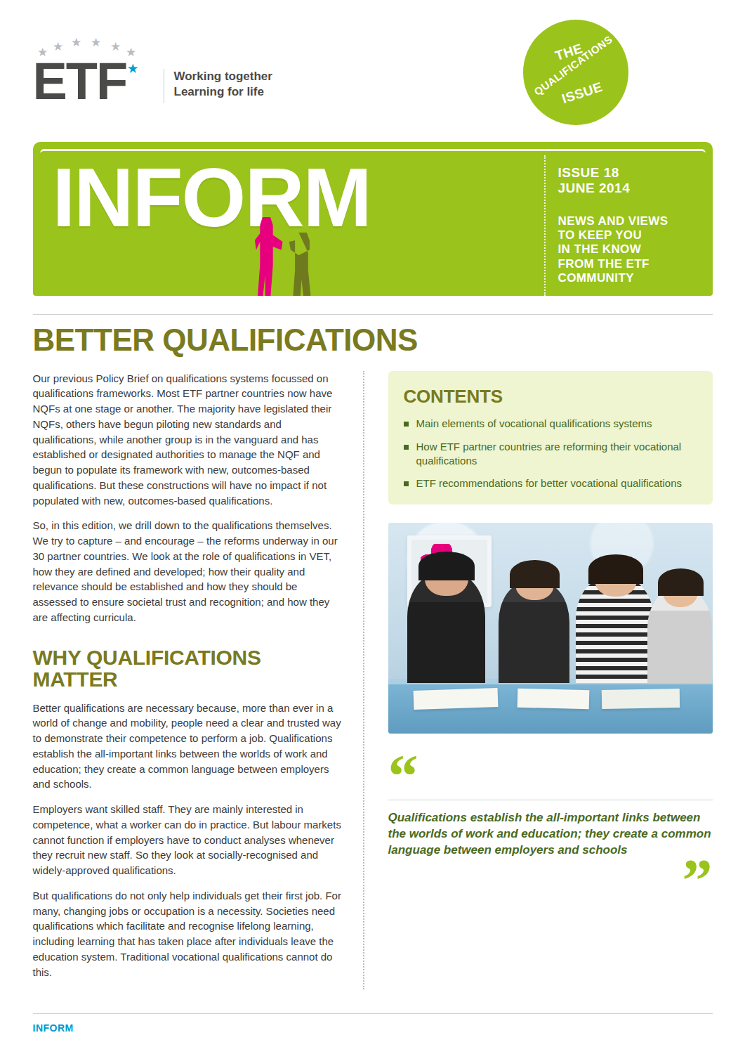★★★★★★
ETF★
Working together
Learning for life
THE
QUALIFICATIONS
ISSUE
INFORM
ISSUE 18
JUNE 2014
NEWS AND VIEWS
TO KEEP YOU
IN THE KNOW
FROM THE ETF
COMMUNITY
BETTER QUALIFICATIONS
Our previous Policy Brief on qualifications systems focussed on qualifications frameworks. Most ETF partner countries now have NQFs at one stage or another. The majority have legislated their NQFs, others have begun piloting new standards and qualifications, while another group is in the vanguard and has established or designated authorities to manage the NQF and begun to populate its framework with new, outcomes-based qualifications. But these constructions will have no impact if not populated with new, outcomes-based qualifications.
So, in this edition, we drill down to the qualifications themselves. We try to capture – and encourage – the reforms underway in our 30 partner countries. We look at the role of qualifications in VET, how they are defined and developed; how their quality and relevance should be established and how they should be assessed to ensure societal trust and recognition; and how they are affecting curricula.
WHY QUALIFICATIONS MATTER
Better qualifications are necessary because, more than ever in a world of change and mobility, people need a clear and trusted way to demonstrate their competence to perform a job. Qualifications establish the all-important links between the worlds of work and education; they create a common language between employers and schools.
Employers want skilled staff. They are mainly interested in competence, what a worker can do in practice. But labour markets cannot function if employers have to conduct analyses whenever they recruit new staff. So they look at socially-recognised and widely-approved qualifications.
But qualifications do not only help individuals get their first job. For many, changing jobs or occupation is a necessity. Societies need qualifications which facilitate and recognise lifelong learning, including learning that has taken place after individuals leave the education system. Traditional vocational qualifications cannot do this.
CONTENTS
Main elements of vocational qualifications systems
How ETF partner countries are reforming their vocational qualifications
ETF recommendations for better vocational qualifications
“
Qualifications establish the all-important links between the worlds of work and education; they create a common language between employers and schools
”
INFORM